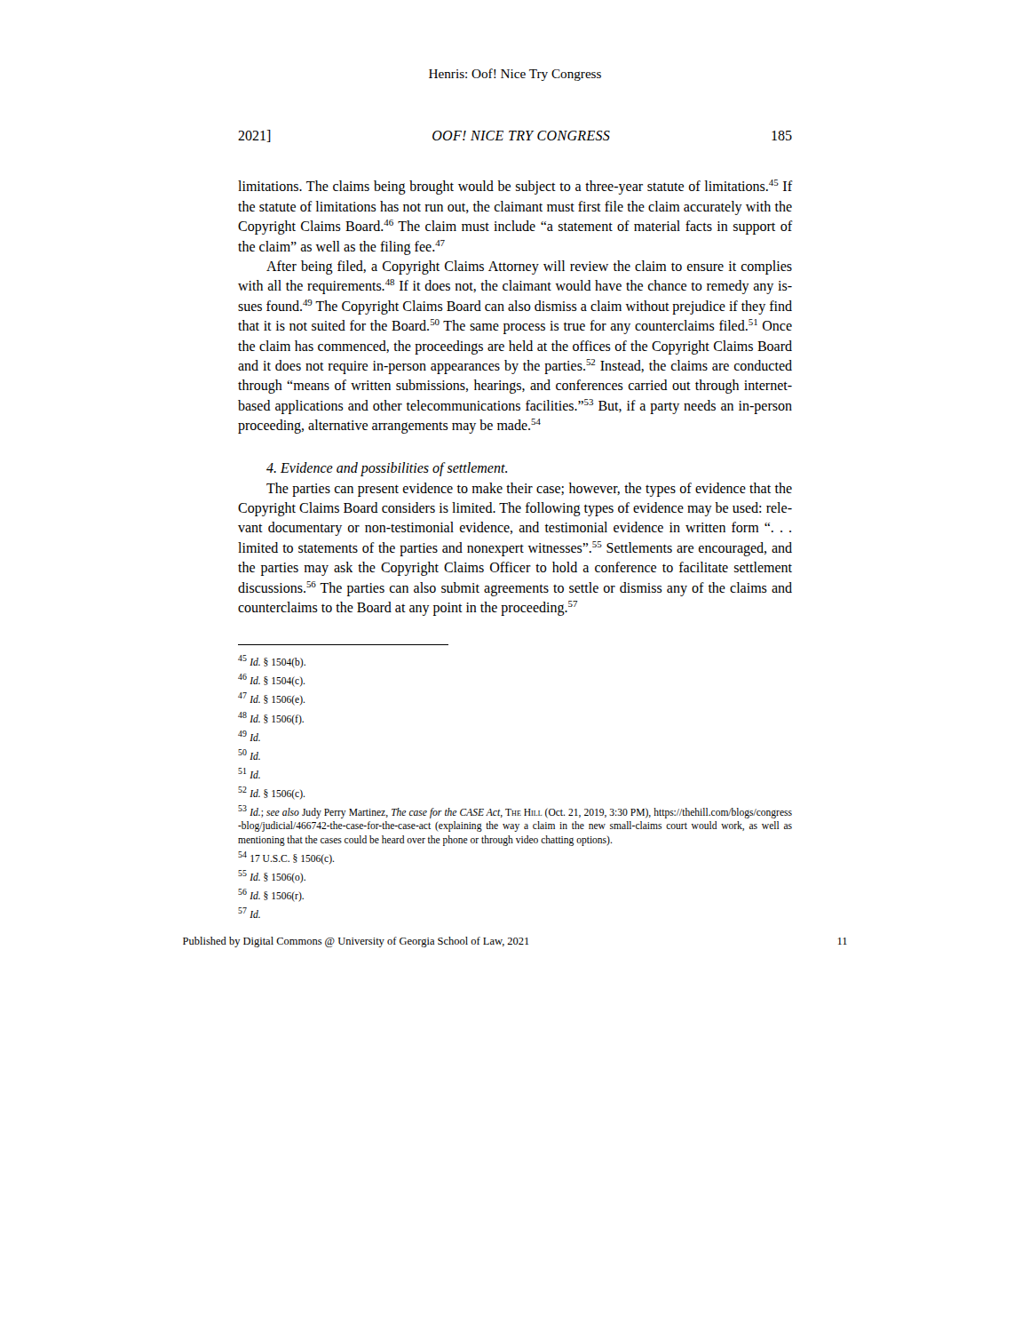Henris: Oof! Nice Try Congress
2021] OOF! NICE TRY CONGRESS 185
limitations. The claims being brought would be subject to a three-year statute of limitations.45 If the statute of limitations has not run out, the claimant must first file the claim accurately with the Copyright Claims Board.46 The claim must include “a statement of material facts in support of the claim” as well as the filing fee.47
After being filed, a Copyright Claims Attorney will review the claim to ensure it complies with all the requirements.48 If it does not, the claimant would have the chance to remedy any issues found.49 The Copyright Claims Board can also dismiss a claim without prejudice if they find that it is not suited for the Board.50 The same process is true for any counterclaims filed.51 Once the claim has commenced, the proceedings are held at the offices of the Copyright Claims Board and it does not require in-person appearances by the parties.52 Instead, the claims are conducted through “means of written submissions, hearings, and conferences carried out through internet-based applications and other telecommunications facilities.”53 But, if a party needs an in-person proceeding, alternative arrangements may be made.54
4. Evidence and possibilities of settlement.
The parties can present evidence to make their case; however, the types of evidence that the Copyright Claims Board considers is limited. The following types of evidence may be used: relevant documentary or non-testimonial evidence, and testimonial evidence in written form “. . . limited to statements of the parties and nonexpert witnesses”.55 Settlements are encouraged, and the parties may ask the Copyright Claims Officer to hold a conference to facilitate settlement discussions.56 The parties can also submit agreements to settle or dismiss any of the claims and counterclaims to the Board at any point in the proceeding.57
45 Id. § 1504(b).
46 Id. § 1504(c).
47 Id. § 1506(e).
48 Id. § 1506(f).
49 Id.
50 Id.
51 Id.
52 Id. § 1506(c).
53 Id.; see also Judy Perry Martinez, The case for the CASE Act, The Hill (Oct. 21, 2019, 3:30 PM), https://thehill.com/blogs/congress-blog/judicial/466742-the-case-for-the-case-act (explaining the way a claim in the new small-claims court would work, as well as mentioning that the cases could be heard over the phone or through video chatting options).
5417 U.S.C. § 1506(c).
55 Id. § 1506(o).
56 Id. § 1506(r).
57 Id.
Published by Digital Commons @ University of Georgia School of Law, 2021 11